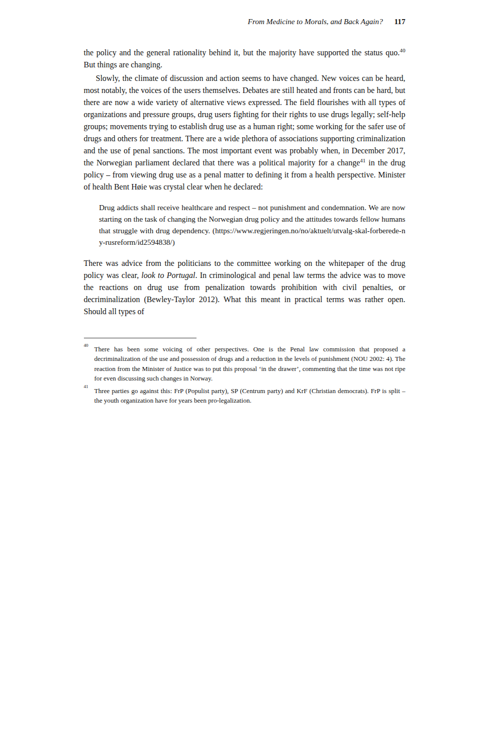From Medicine to Morals, and Back Again?117
the policy and the general rationality behind it, but the majority have supported the status quo.40 But things are changing.
Slowly, the climate of discussion and action seems to have changed. New voices can be heard, most notably, the voices of the users themselves. Debates are still heated and fronts can be hard, but there are now a wide variety of alternative views expressed. The field flourishes with all types of organizations and pressure groups, drug users fighting for their rights to use drugs legally; self-help groups; movements trying to establish drug use as a human right; some working for the safer use of drugs and others for treatment. There are a wide plethora of associations supporting criminalization and the use of penal sanctions. The most important event was probably when, in December 2017, the Norwegian parliament declared that there was a political majority for a change41 in the drug policy – from viewing drug use as a penal matter to defining it from a health perspective. Minister of health Bent Høie was crystal clear when he declared:
Drug addicts shall receive healthcare and respect – not punishment and condemnation. We are now starting on the task of changing the Norwegian drug policy and the attitudes towards fellow humans that struggle with drug dependency. (https://www.regjeringen.no/no/aktuelt/utvalg-skal-forberede-ny-rusreform/id2594838/)
There was advice from the politicians to the committee working on the whitepaper of the drug policy was clear, look to Portugal. In criminological and penal law terms the advice was to move the reactions on drug use from penalization towards prohibition with civil penalties, or decriminalization (Bewley-Taylor 2012). What this meant in practical terms was rather open. Should all types of
40 There has been some voicing of other perspectives. One is the Penal law commission that proposed a decriminalization of the use and possession of drugs and a reduction in the levels of punishment (NOU 2002: 4). The reaction from the Minister of Justice was to put this proposal ‘in the drawer’, commenting that the time was not ripe for even discussing such changes in Norway.
41 Three parties go against this: FrP (Populist party), SP (Centrum party) and KrF (Christian democrats). FrP is split – the youth organization have for years been pro-legalization.